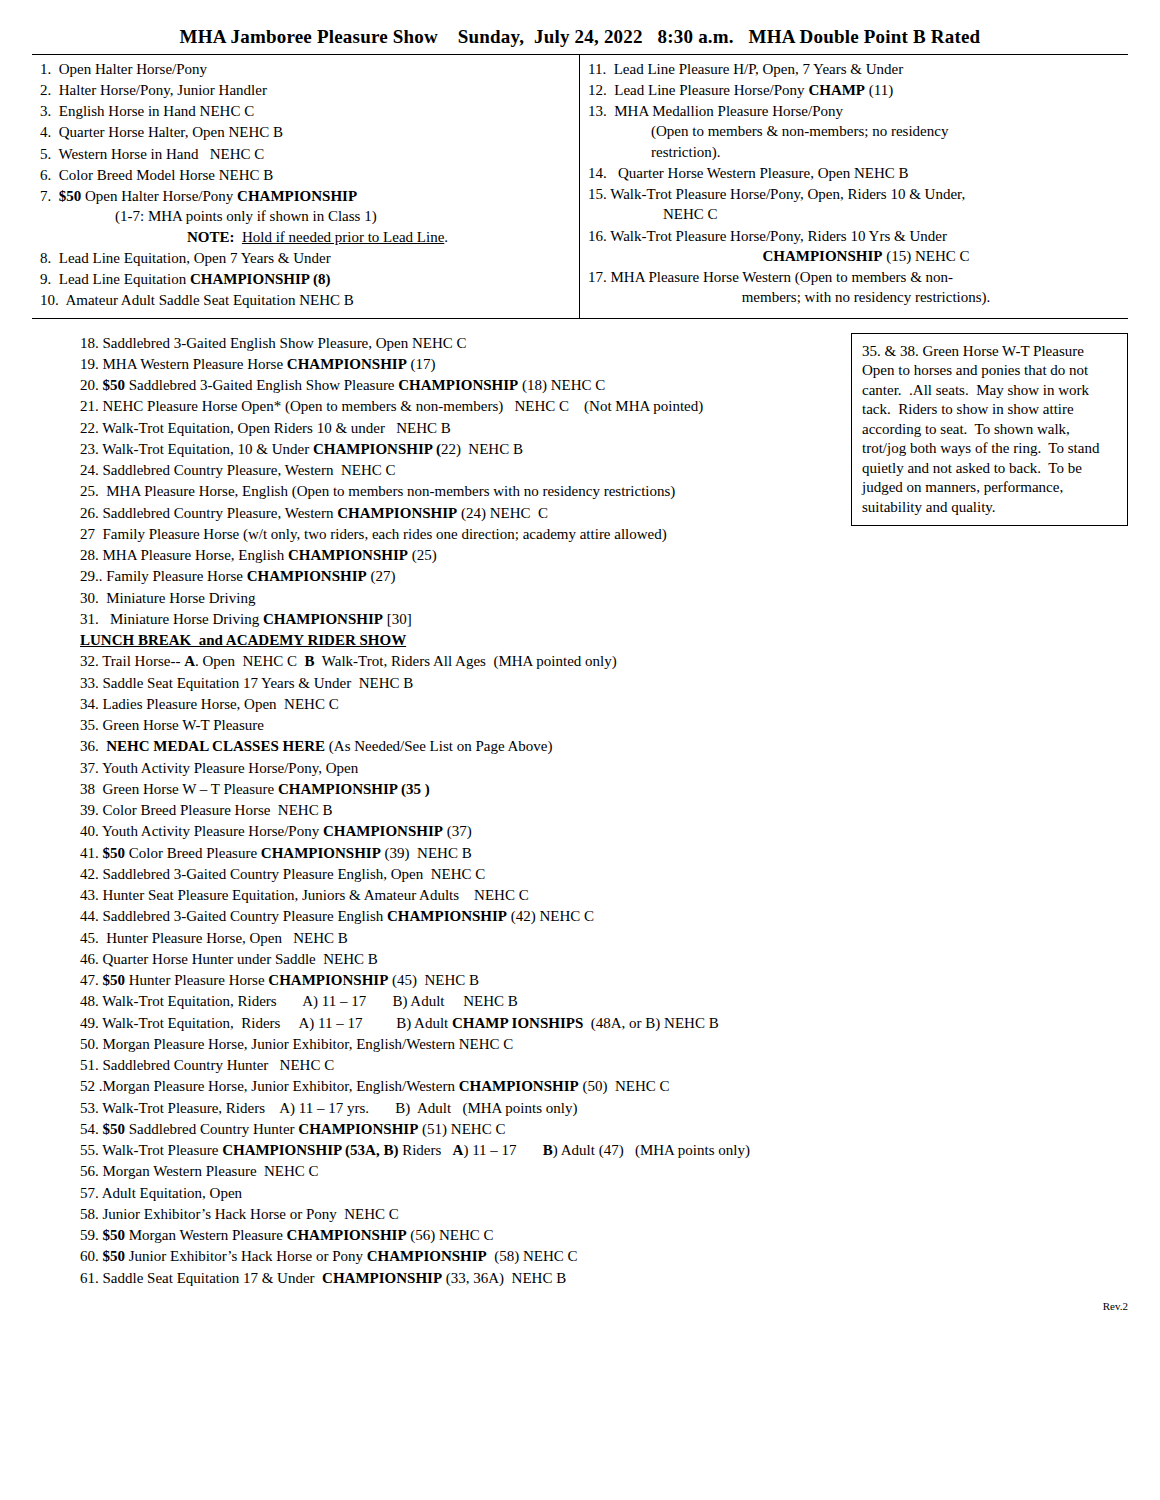MHA Jamboree Pleasure Show Sunday, July 24, 2022 8:30 a.m. MHA Double Point B Rated
1. Open Halter Horse/Pony
2. Halter Horse/Pony, Junior Handler
3. English Horse in Hand NEHC C
4. Quarter Horse Halter, Open NEHC B
5. Western Horse in Hand NEHC C
6. Color Breed Model Horse NEHC B
7. $50 Open Halter Horse/Pony CHAMPIONSHIP (1-7: MHA points only if shown in Class 1) NOTE: Hold if needed prior to Lead Line.
8. Lead Line Equitation, Open 7 Years & Under
9. Lead Line Equitation CHAMPIONSHIP (8)
10. Amateur Adult Saddle Seat Equitation NEHC B
11. Lead Line Pleasure H/P, Open, 7 Years & Under
12. Lead Line Pleasure Horse/Pony CHAMP (11)
13. MHA Medallion Pleasure Horse/Pony (Open to members & non-members; no residency restriction).
14. Quarter Horse Western Pleasure, Open NEHC B
15. Walk-Trot Pleasure Horse/Pony, Open, Riders 10 & Under, NEHC C
16. Walk-Trot Pleasure Horse/Pony, Riders 10 Yrs & Under CHAMPIONSHIP (15) NEHC C
17. MHA Pleasure Horse Western (Open to members & non- members; with no residency restrictions).
35. & 38. Green Horse W-T Pleasure
Open to horses and ponies that do not canter. .All seats. May show in work tack. Riders to show in show attire according to seat. To shown walk, trot/jog both ways of the ring. To stand quietly and not asked to back. To be judged on manners, performance, suitability and quality.
18. Saddlebred 3-Gaited English Show Pleasure, Open NEHC C
19. MHA Western Pleasure Horse CHAMPIONSHIP (17)
20. $50 Saddlebred 3-Gaited English Show Pleasure CHAMPIONSHIP (18) NEHC C
21. NEHC Pleasure Horse Open* (Open to members & non-members) NEHC C (Not MHA pointed)
22. Walk-Trot Equitation, Open Riders 10 & under NEHC B
23. Walk-Trot Equitation, 10 & Under CHAMPIONSHIP (22) NEHC B
24. Saddlebred Country Pleasure, Western NEHC C
25. MHA Pleasure Horse, English (Open to members non-members with no residency restrictions)
26. Saddlebred Country Pleasure, Western CHAMPIONSHIP (24) NEHC C
27 Family Pleasure Horse (w/t only, two riders, each rides one direction; academy attire allowed)
28. MHA Pleasure Horse, English CHAMPIONSHIP (25)
29.. Family Pleasure Horse CHAMPIONSHIP (27)
30. Miniature Horse Driving
31. Miniature Horse Driving CHAMPIONSHIP [30]
LUNCH BREAK and ACADEMY RIDER SHOW
32. Trail Horse-- A. Open NEHC C B Walk-Trot, Riders All Ages (MHA pointed only)
33. Saddle Seat Equitation 17 Years & Under NEHC B
34. Ladies Pleasure Horse, Open NEHC C
35. Green Horse W-T Pleasure
36. NEHC MEDAL CLASSES HERE (As Needed/See List on Page Above)
37. Youth Activity Pleasure Horse/Pony, Open
38 Green Horse W – T Pleasure CHAMPIONSHIP (35 )
39. Color Breed Pleasure Horse NEHC B
40. Youth Activity Pleasure Horse/Pony CHAMPIONSHIP (37)
41. $50 Color Breed Pleasure CHAMPIONSHIP (39) NEHC B
42. Saddlebred 3-Gaited Country Pleasure English, Open NEHC C
43. Hunter Seat Pleasure Equitation, Juniors & Amateur Adults NEHC C
44. Saddlebred 3-Gaited Country Pleasure English CHAMPIONSHIP (42) NEHC C
45. Hunter Pleasure Horse, Open NEHC B
46. Quarter Horse Hunter under Saddle NEHC B
47. $50 Hunter Pleasure Horse CHAMPIONSHIP (45) NEHC B
48. Walk-Trot Equitation, Riders A) 11 – 17 B) Adult NEHC B
49. Walk-Trot Equitation, Riders A) 11 – 17 B) Adult CHAMP IONSHIPS (48A, or B) NEHC B
50. Morgan Pleasure Horse, Junior Exhibitor, English/Western NEHC C
51. Saddlebred Country Hunter NEHC C
52 .Morgan Pleasure Horse, Junior Exhibitor, English/Western CHAMPIONSHIP (50) NEHC C
53. Walk-Trot Pleasure, Riders A) 11 – 17 yrs. B) Adult (MHA points only)
54. $50 Saddlebred Country Hunter CHAMPIONSHIP (51) NEHC C
55. Walk-Trot Pleasure CHAMPIONSHIP (53A, B) Riders A) 11 – 17 B) Adult (47) (MHA points only)
56. Morgan Western Pleasure NEHC C
57. Adult Equitation, Open
58. Junior Exhibitor’s Hack Horse or Pony NEHC C
59. $50 Morgan Western Pleasure CHAMPIONSHIP (56) NEHC C
60. $50 Junior Exhibitor’s Hack Horse or Pony CHAMPIONSHIP (58) NEHC C
61. Saddle Seat Equitation 17 & Under CHAMPIONSHIP (33, 36A) NEHC B
Rev.2